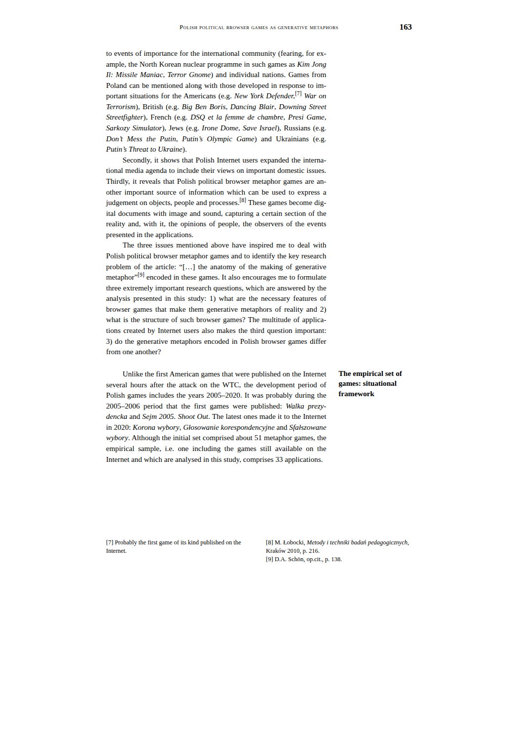Polish political browser games as generative metaphors 163
to events of importance for the international community (fearing, for example, the North Korean nuclear programme in such games as Kim Jong Il: Missile Maniac, Terror Gnome) and individual nations. Games from Poland can be mentioned along with those developed in response to important situations for the Americans (e.g. New York Defender,[7] War on Terrorism), British (e.g. Big Ben Boris, Dancing Blair, Downing Street Streetfighter), French (e.g. DSQ et la femme de chambre, Presi Game, Sarkozy Simulator), Jews (e.g. Irone Dome, Save Israel), Russians (e.g. Don’t Mess the Putin, Putin’s Olympic Game) and Ukrainians (e.g. Putin’s Threat to Ukraine).
Secondly, it shows that Polish Internet users expanded the international media agenda to include their views on important domestic issues. Thirdly, it reveals that Polish political browser metaphor games are another important source of information which can be used to express a judgement on objects, people and processes.[8] These games become digital documents with image and sound, capturing a certain section of the reality and, with it, the opinions of people, the observers of the events presented in the applications.
The three issues mentioned above have inspired me to deal with Polish political browser metaphor games and to identify the key research problem of the article: “[…] the anatomy of the making of generative metaphor”[9] encoded in these games. It also encourages me to formulate three extremely important research questions, which are answered by the analysis presented in this study: 1) what are the necessary features of browser games that make them generative metaphors of reality and 2) what is the structure of such browser games? The multitude of applications created by Internet users also makes the third question important: 3) do the generative metaphors encoded in Polish browser games differ from one another?
The empirical set of games: situational framework
Unlike the first American games that were published on the Internet several hours after the attack on the WTC, the development period of Polish games includes the years 2005–2020. It was probably during the 2005–2006 period that the first games were published: Walka prezydencka and Sejm 2005. Shoot Out. The latest ones made it to the Internet in 2020: Korona wybory, Głosowanie korespondencyjne and Sfałszowane wybory. Although the initial set comprised about 51 metaphor games, the empirical sample, i.e. one including the games still available on the Internet and which are analysed in this study, comprises 33 applications.
[7] Probably the first game of its kind published on the Internet.
[8] M. Łobocki, Metody i techniki badań pedagogicznych, Kraków 2010, p. 216.
[9] D.A. Schön, op.cit., p. 138.